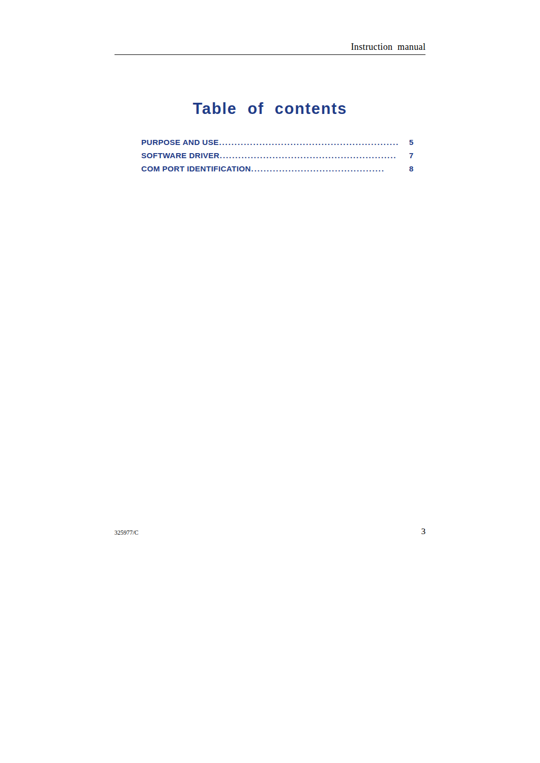Instruction manual
Table of contents
PURPOSE AND USE .......................................................... 5
SOFTWARE DRIVER ......................................................... 7
COM PORT IDENTIFICATION ........................................... 8
325977/C 3